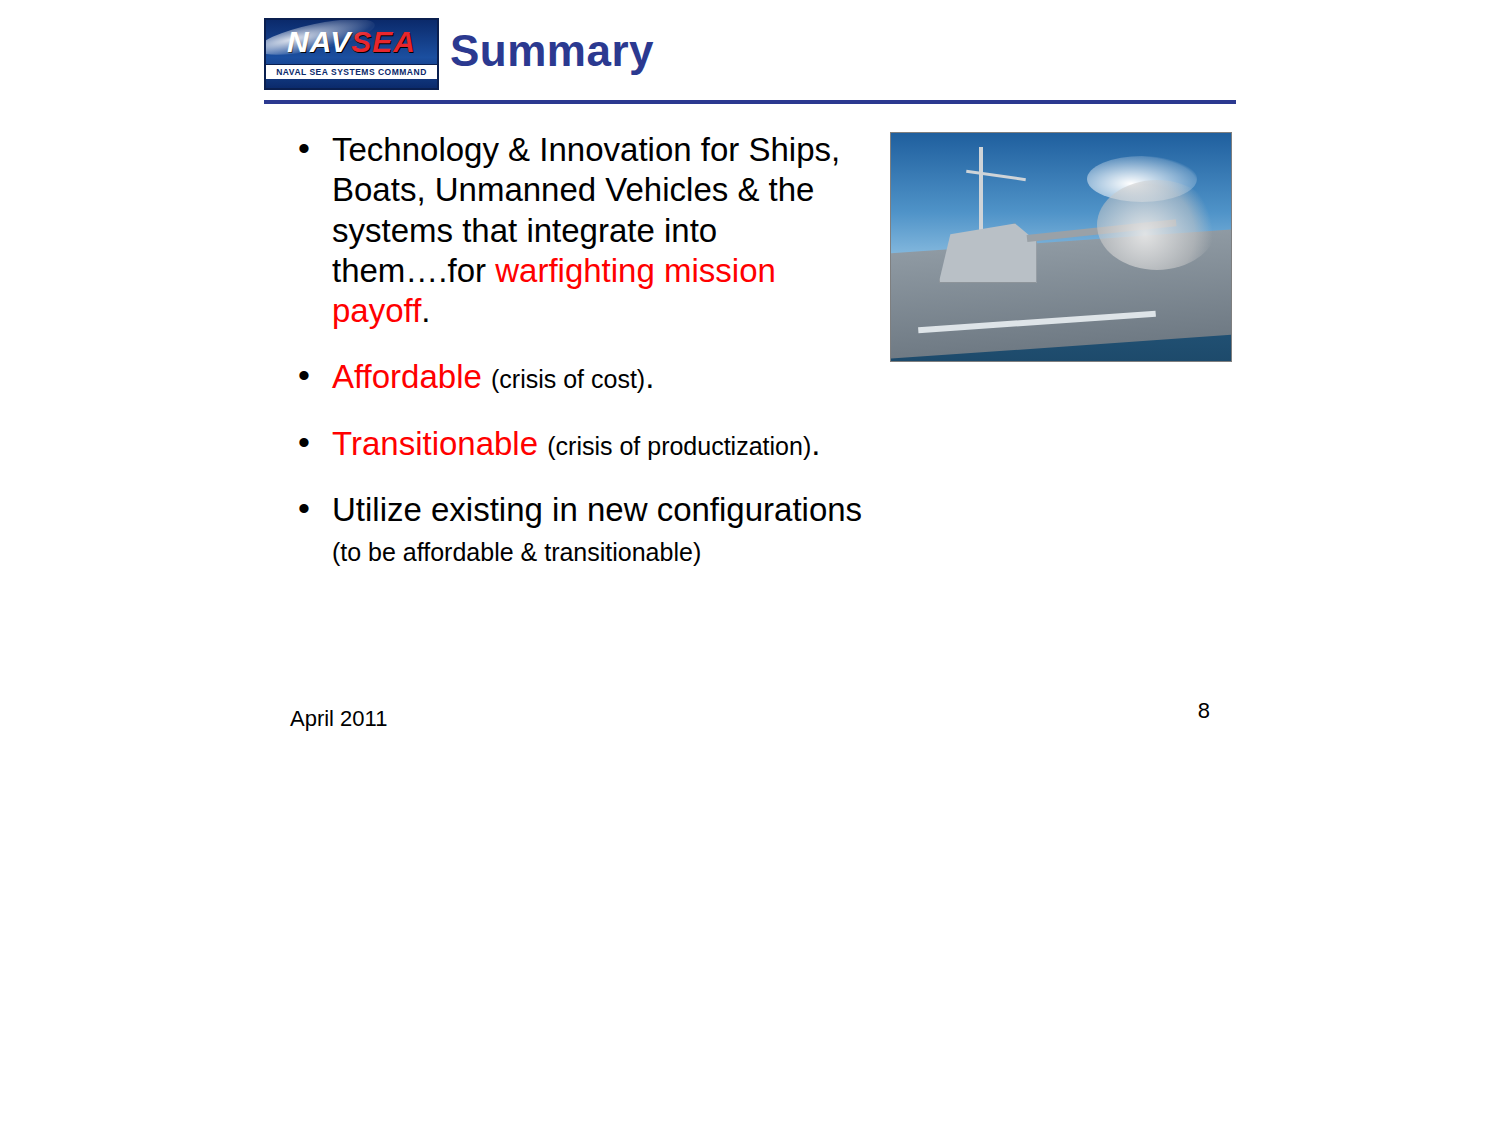NAVSEA
NAVAL SEA SYSTEMS COMMAND
Summary
Technology & Innovation for Ships, Boats, Unmanned Vehicles & the systems that integrate into them….for warfighting mission payoff.
Affordable (crisis of cost).
Transitionable (crisis of productization).
Utilize existing in new configurations (to be affordable & transitionable)
April 2011
8